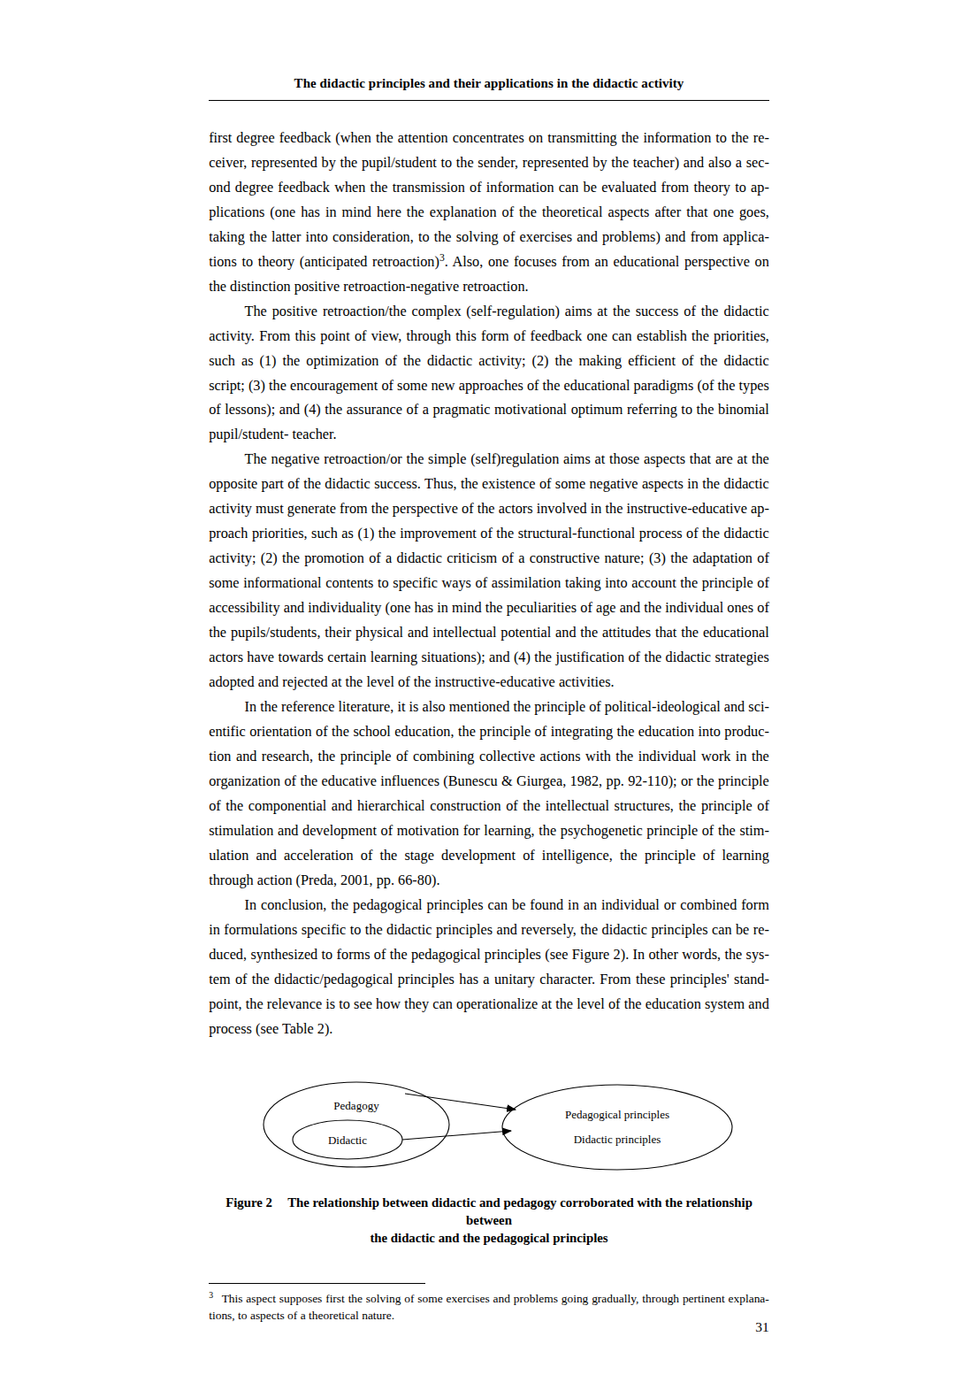The didactic principles and their applications in the didactic activity
first degree feedback (when the attention concentrates on transmitting the information to the receiver, represented by the pupil/student to the sender, represented by the teacher) and also a second degree feedback when the transmission of information can be evaluated from theory to applications (one has in mind here the explanation of the theoretical aspects after that one goes, taking the latter into consideration, to the solving of exercises and problems) and from applications to theory (anticipated retroaction)3. Also, one focuses from an educational perspective on the distinction positive retroaction-negative retroaction.
The positive retroaction/the complex (self-regulation) aims at the success of the didactic activity. From this point of view, through this form of feedback one can establish the priorities, such as (1) the optimization of the didactic activity; (2) the making efficient of the didactic script; (3) the encouragement of some new approaches of the educational paradigms (of the types of lessons); and (4) the assurance of a pragmatic motivational optimum referring to the binomial pupil/student- teacher.
The negative retroaction/or the simple (self)regulation aims at those aspects that are at the opposite part of the didactic success. Thus, the existence of some negative aspects in the didactic activity must generate from the perspective of the actors involved in the instructive-educative approach priorities, such as (1) the improvement of the structural-functional process of the didactic activity; (2) the promotion of a didactic criticism of a constructive nature; (3) the adaptation of some informational contents to specific ways of assimilation taking into account the principle of accessibility and individuality (one has in mind the peculiarities of age and the individual ones of the pupils/students, their physical and intellectual potential and the attitudes that the educational actors have towards certain learning situations); and (4) the justification of the didactic strategies adopted and rejected at the level of the instructive-educative activities.
In the reference literature, it is also mentioned the principle of political-ideological and scientific orientation of the school education, the principle of integrating the education into production and research, the principle of combining collective actions with the individual work in the organization of the educative influences (Bunescu & Giurgea, 1982, pp. 92-110); or the principle of the componential and hierarchical construction of the intellectual structures, the principle of stimulation and development of motivation for learning, the psychogenetic principle of the stimulation and acceleration of the stage development of intelligence, the principle of learning through action (Preda, 2001, pp. 66-80).
In conclusion, the pedagogical principles can be found in an individual or combined form in formulations specific to the didactic principles and reversely, the didactic principles can be reduced, synthesized to forms of the pedagogical principles (see Figure 2). In other words, the system of the didactic/pedagogical principles has a unitary character. From these principles' standpoint, the relevance is to see how they can operationalize at the level of the education system and process (see Table 2).
Pedagogy Didactic Pedagogical principles Didactic principles
Figure 2 The relationship between didactic and pedagogy corroborated with the relationship between
the didactic and the pedagogical principles
3 This aspect supposes first the solving of some exercises and problems going gradually, through pertinent explanations, to aspects of a theoretical nature.
31